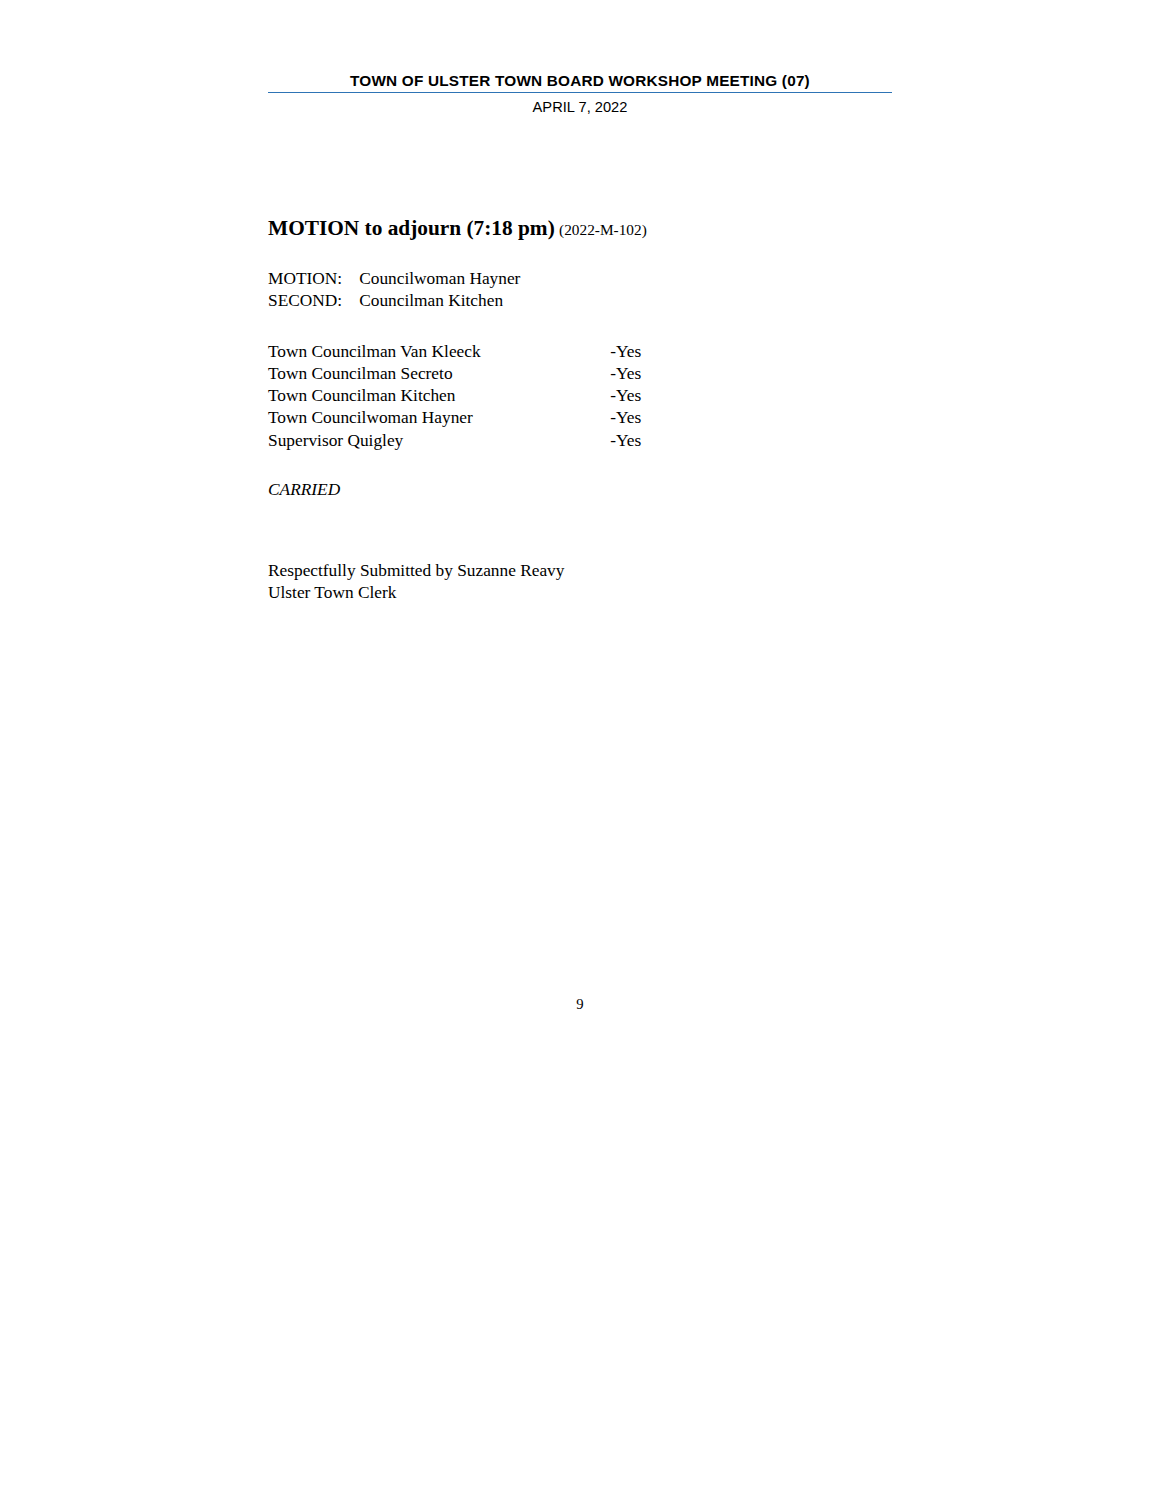TOWN OF ULSTER TOWN BOARD WORKSHOP MEETING (07)
APRIL 7, 2022
MOTION to adjourn (7:18 pm) (2022-M-102)
MOTION: Councilwoman Hayner
SECOND: Councilman Kitchen
| Town Councilman Van Kleeck | -Yes |
| Town Councilman Secreto | -Yes |
| Town Councilman Kitchen | -Yes |
| Town Councilwoman Hayner | -Yes |
| Supervisor Quigley | -Yes |
CARRIED
Respectfully Submitted by Suzanne Reavy
Ulster Town Clerk
9